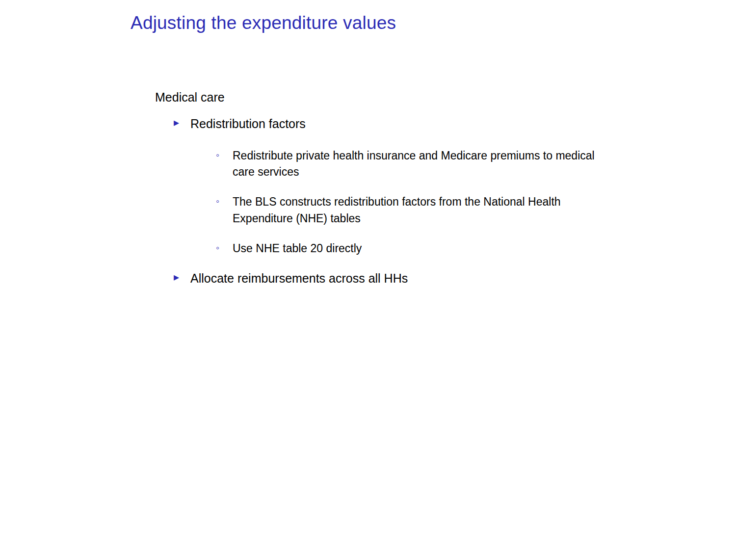Adjusting the expenditure values
Medical care
Redistribution factors
Redistribute private health insurance and Medicare premiums to medical care services
The BLS constructs redistribution factors from the National Health Expenditure (NHE) tables
Use NHE table 20 directly
Allocate reimbursements across all HHs